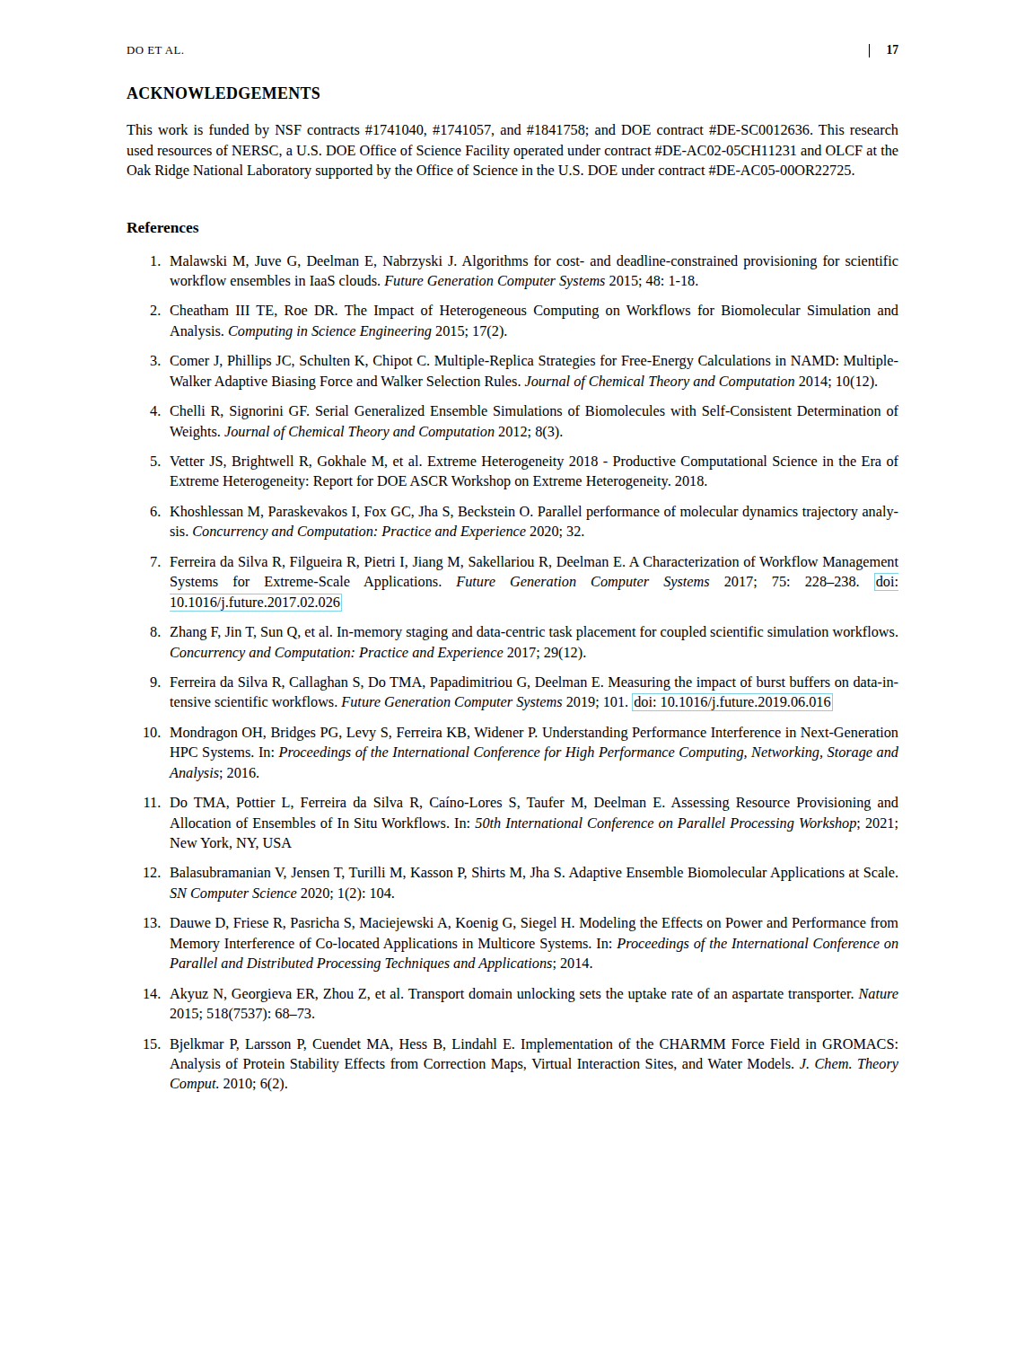Do et al. 17
ACKNOWLEDGEMENTS
This work is funded by NSF contracts #1741040, #1741057, and #1841758; and DOE contract #DE-SC0012636. This research used resources of NERSC, a U.S. DOE Office of Science Facility operated under contract #DE-AC02-05CH11231 and OLCF at the Oak Ridge National Laboratory supported by the Office of Science in the U.S. DOE under contract #DE-AC05-00OR22725.
References
Malawski M, Juve G, Deelman E, Nabrzyski J. Algorithms for cost- and deadline-constrained provisioning for scientific workflow ensembles in IaaS clouds. Future Generation Computer Systems 2015; 48: 1-18.
Cheatham III TE, Roe DR. The Impact of Heterogeneous Computing on Workflows for Biomolecular Simulation and Analysis. Computing in Science Engineering 2015; 17(2).
Comer J, Phillips JC, Schulten K, Chipot C. Multiple-Replica Strategies for Free-Energy Calculations in NAMD: Multiple-Walker Adaptive Biasing Force and Walker Selection Rules. Journal of Chemical Theory and Computation 2014; 10(12).
Chelli R, Signorini GF. Serial Generalized Ensemble Simulations of Biomolecules with Self-Consistent Determination of Weights. Journal of Chemical Theory and Computation 2012; 8(3).
Vetter JS, Brightwell R, Gokhale M, et al. Extreme Heterogeneity 2018 - Productive Computational Science in the Era of Extreme Heterogeneity: Report for DOE ASCR Workshop on Extreme Heterogeneity. 2018.
Khoshlessan M, Paraskevakos I, Fox GC, Jha S, Beckstein O. Parallel performance of molecular dynamics trajectory analysis. Concurrency and Computation: Practice and Experience 2020; 32.
Ferreira da Silva R, Filgueira R, Pietri I, Jiang M, Sakellariou R, Deelman E. A Characterization of Workflow Management Systems for Extreme-Scale Applications. Future Generation Computer Systems 2017; 75: 228–238. doi: 10.1016/j.future.2017.02.026
Zhang F, Jin T, Sun Q, et al. In-memory staging and data-centric task placement for coupled scientific simulation workflows. Concurrency and Computation: Practice and Experience 2017; 29(12).
Ferreira da Silva R, Callaghan S, Do TMA, Papadimitriou G, Deelman E. Measuring the impact of burst buffers on data-intensive scientific workflows. Future Generation Computer Systems 2019; 101. doi: 10.1016/j.future.2019.06.016
Mondragon OH, Bridges PG, Levy S, Ferreira KB, Widener P. Understanding Performance Interference in Next-Generation HPC Systems. In: Proceedings of the International Conference for High Performance Computing, Networking, Storage and Analysis; 2016.
Do TMA, Pottier L, Ferreira da Silva R, Caíno-Lores S, Taufer M, Deelman E. Assessing Resource Provisioning and Allocation of Ensembles of In Situ Workflows. In: 50th International Conference on Parallel Processing Workshop; 2021; New York, NY, USA
Balasubramanian V, Jensen T, Turilli M, Kasson P, Shirts M, Jha S. Adaptive Ensemble Biomolecular Applications at Scale. SN Computer Science 2020; 1(2): 104.
Dauwe D, Friese R, Pasricha S, Maciejewski A, Koenig G, Siegel H. Modeling the Effects on Power and Performance from Memory Interference of Co-located Applications in Multicore Systems. In: Proceedings of the International Conference on Parallel and Distributed Processing Techniques and Applications; 2014.
Akyuz N, Georgieva ER, Zhou Z, et al. Transport domain unlocking sets the uptake rate of an aspartate transporter. Nature 2015; 518(7537): 68–73.
Bjelkmar P, Larsson P, Cuendet MA, Hess B, Lindahl E. Implementation of the CHARMM Force Field in GROMACS: Analysis of Protein Stability Effects from Correction Maps, Virtual Interaction Sites, and Water Models. J. Chem. Theory Comput. 2010; 6(2).